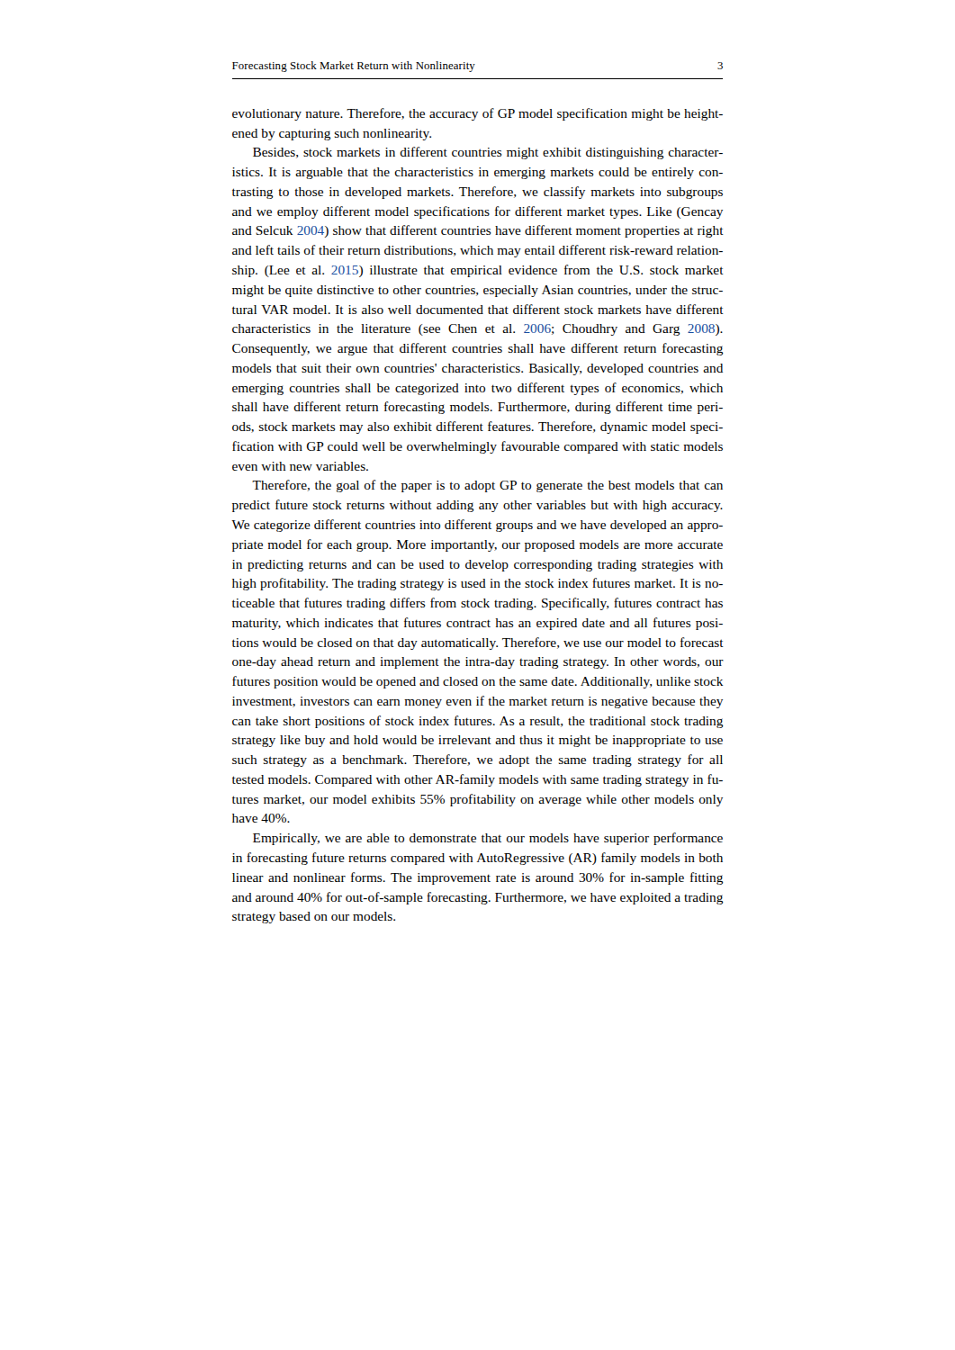Forecasting Stock Market Return with Nonlinearity 3
evolutionary nature. Therefore, the accuracy of GP model specification might be heightened by capturing such nonlinearity.
Besides, stock markets in different countries might exhibit distinguishing characteristics. It is arguable that the characteristics in emerging markets could be entirely contrasting to those in developed markets. Therefore, we classify markets into subgroups and we employ different model specifications for different market types. Like (Gencay and Selcuk 2004) show that different countries have different moment properties at right and left tails of their return distributions, which may entail different risk-reward relationship. (Lee et al. 2015) illustrate that empirical evidence from the U.S. stock market might be quite distinctive to other countries, especially Asian countries, under the structural VAR model. It is also well documented that different stock markets have different characteristics in the literature (see Chen et al. 2006; Choudhry and Garg 2008). Consequently, we argue that different countries shall have different return forecasting models that suit their own countries' characteristics. Basically, developed countries and emerging countries shall be categorized into two different types of economics, which shall have different return forecasting models. Furthermore, during different time periods, stock markets may also exhibit different features. Therefore, dynamic model specification with GP could well be overwhelmingly favourable compared with static models even with new variables.
Therefore, the goal of the paper is to adopt GP to generate the best models that can predict future stock returns without adding any other variables but with high accuracy. We categorize different countries into different groups and we have developed an appropriate model for each group. More importantly, our proposed models are more accurate in predicting returns and can be used to develop corresponding trading strategies with high profitability. The trading strategy is used in the stock index futures market. It is noticeable that futures trading differs from stock trading. Specifically, futures contract has maturity, which indicates that futures contract has an expired date and all futures positions would be closed on that day automatically. Therefore, we use our model to forecast one-day ahead return and implement the intra-day trading strategy. In other words, our futures position would be opened and closed on the same date. Additionally, unlike stock investment, investors can earn money even if the market return is negative because they can take short positions of stock index futures. As a result, the traditional stock trading strategy like buy and hold would be irrelevant and thus it might be inappropriate to use such strategy as a benchmark. Therefore, we adopt the same trading strategy for all tested models. Compared with other AR-family models with same trading strategy in futures market, our model exhibits 55% profitability on average while other models only have 40%.
Empirically, we are able to demonstrate that our models have superior performance in forecasting future returns compared with AutoRegressive (AR) family models in both linear and nonlinear forms. The improvement rate is around 30% for in-sample fitting and around 40% for out-of-sample forecasting. Furthermore, we have exploited a trading strategy based on our models.